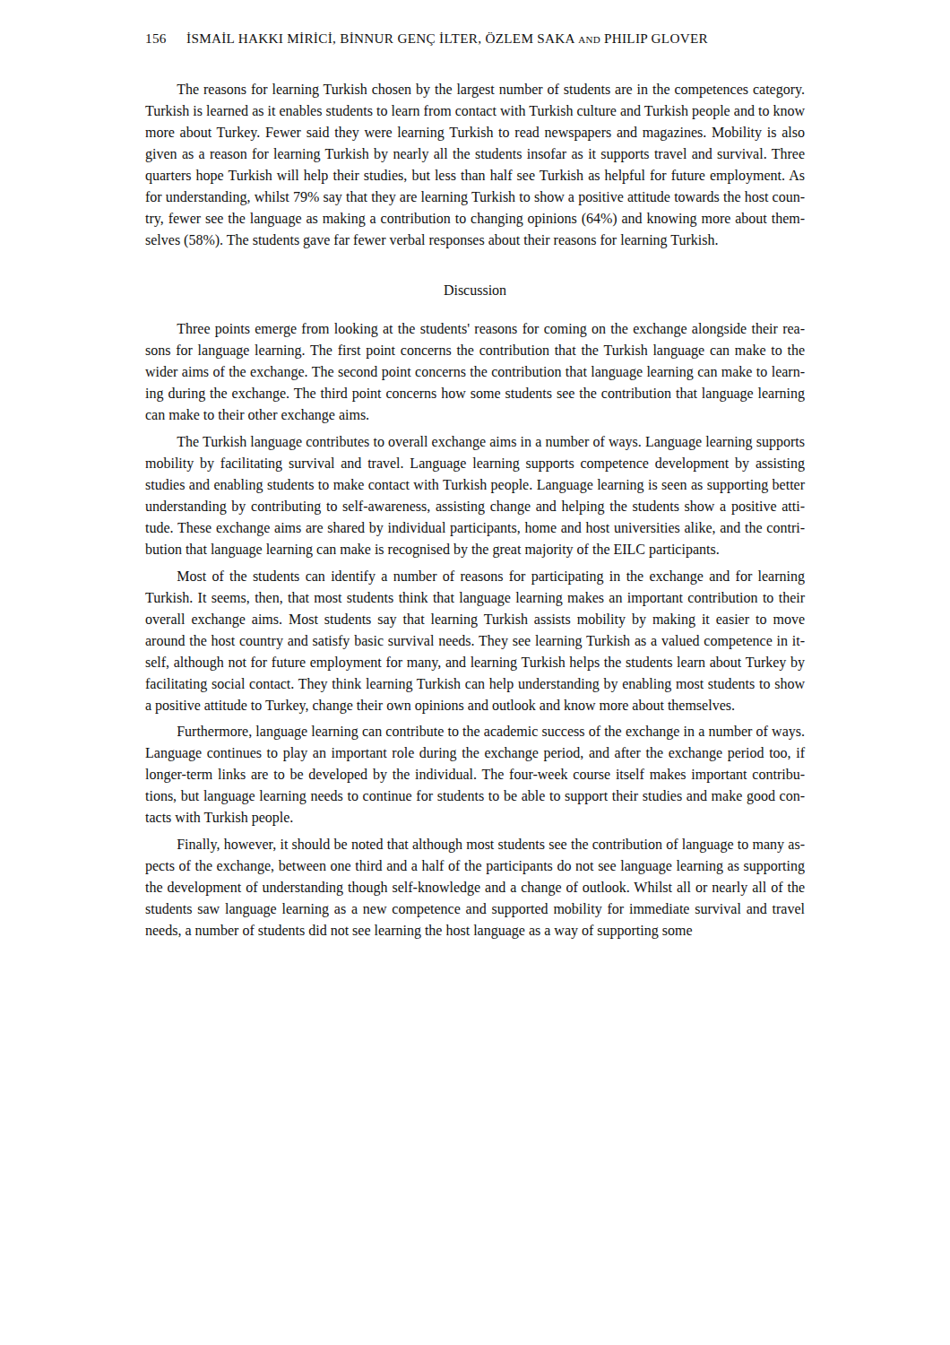156 İSMAİL HAKKI MİRİCİ, BİNNUR GENÇ İLTER, ÖZLEM SAKA and PHILIP GLOVER
The reasons for learning Turkish chosen by the largest number of students are in the competences category. Turkish is learned as it enables students to learn from contact with Turkish culture and Turkish people and to know more about Turkey. Fewer said they were learning Turkish to read newspapers and magazines. Mobility is also given as a reason for learning Turkish by nearly all the students insofar as it supports travel and survival. Three quarters hope Turkish will help their studies, but less than half see Turkish as helpful for future employment. As for understanding, whilst 79% say that they are learning Turkish to show a positive attitude towards the host country, fewer see the language as making a contribution to changing opinions (64%) and knowing more about themselves (58%). The students gave far fewer verbal responses about their reasons for learning Turkish.
Discussion
Three points emerge from looking at the students' reasons for coming on the exchange alongside their reasons for language learning. The first point concerns the contribution that the Turkish language can make to the wider aims of the exchange. The second point concerns the contribution that language learning can make to learning during the exchange. The third point concerns how some students see the contribution that language learning can make to their other exchange aims.
The Turkish language contributes to overall exchange aims in a number of ways. Language learning supports mobility by facilitating survival and travel. Language learning supports competence development by assisting studies and enabling students to make contact with Turkish people. Language learning is seen as supporting better understanding by contributing to self-awareness, assisting change and helping the students show a positive attitude. These exchange aims are shared by individual participants, home and host universities alike, and the contribution that language learning can make is recognised by the great majority of the EILC participants.
Most of the students can identify a number of reasons for participating in the exchange and for learning Turkish. It seems, then, that most students think that language learning makes an important contribution to their overall exchange aims. Most students say that learning Turkish assists mobility by making it easier to move around the host country and satisfy basic survival needs. They see learning Turkish as a valued competence in itself, although not for future employment for many, and learning Turkish helps the students learn about Turkey by facilitating social contact. They think learning Turkish can help understanding by enabling most students to show a positive attitude to Turkey, change their own opinions and outlook and know more about themselves.
Furthermore, language learning can contribute to the academic success of the exchange in a number of ways. Language continues to play an important role during the exchange period, and after the exchange period too, if longer-term links are to be developed by the individual. The four-week course itself makes important contributions, but language learning needs to continue for students to be able to support their studies and make good contacts with Turkish people.
Finally, however, it should be noted that although most students see the contribution of language to many aspects of the exchange, between one third and a half of the participants do not see language learning as supporting the development of understanding though self-knowledge and a change of outlook. Whilst all or nearly all of the students saw language learning as a new competence and supported mobility for immediate survival and travel needs, a number of students did not see learning the host language as a way of supporting some